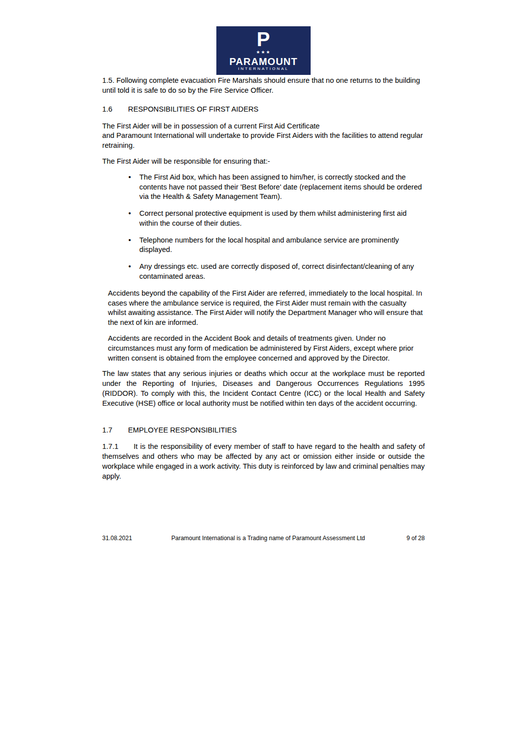P ★★★ PARAMOUNT INTERNATIONAL
1.5. Following complete evacuation Fire Marshals should ensure that no one returns to the building until told it is safe to do so by the Fire Service Officer.
1.6 RESPONSIBILITIES OF FIRST AIDERS
The First Aider will be in possession of a current First Aid Certificate
and Paramount International will undertake to provide First Aiders with the facilities to attend regular retraining.
The First Aider will be responsible for ensuring that:-
The First Aid box, which has been assigned to him/her, is correctly stocked and the contents have not passed their 'Best Before' date (replacement items should be ordered via the Health & Safety Management Team).
Correct personal protective equipment is used by them whilst administering first aid within the course of their duties.
Telephone numbers for the local hospital and ambulance service are prominently displayed.
Any dressings etc. used are correctly disposed of, correct disinfectant/cleaning of any contaminated areas.
Accidents beyond the capability of the First Aider are referred, immediately to the local hospital. In cases where the ambulance service is required, the First Aider must remain with the casualty whilst awaiting assistance. The First Aider will notify the Department Manager who will ensure that the next of kin are informed.
Accidents are recorded in the Accident Book and details of treatments given. Under no circumstances must any form of medication be administered by First Aiders, except where prior written consent is obtained from the employee concerned and approved by the Director.
The law states that any serious injuries or deaths which occur at the workplace must be reported under the Reporting of Injuries, Diseases and Dangerous Occurrences Regulations 1995 (RIDDOR). To comply with this, the Incident Contact Centre (ICC) or the local Health and Safety Executive (HSE) office or local authority must be notified within ten days of the accident occurring.
1.7 EMPLOYEE RESPONSIBILITIES
1.7.1 It is the responsibility of every member of staff to have regard to the health and safety of themselves and others who may be affected by any act or omission either inside or outside the workplace while engaged in a work activity. This duty is reinforced by law and criminal penalties may apply.
31.08.2021 Paramount International is a Trading name of Paramount Assessment Ltd 9 of 28